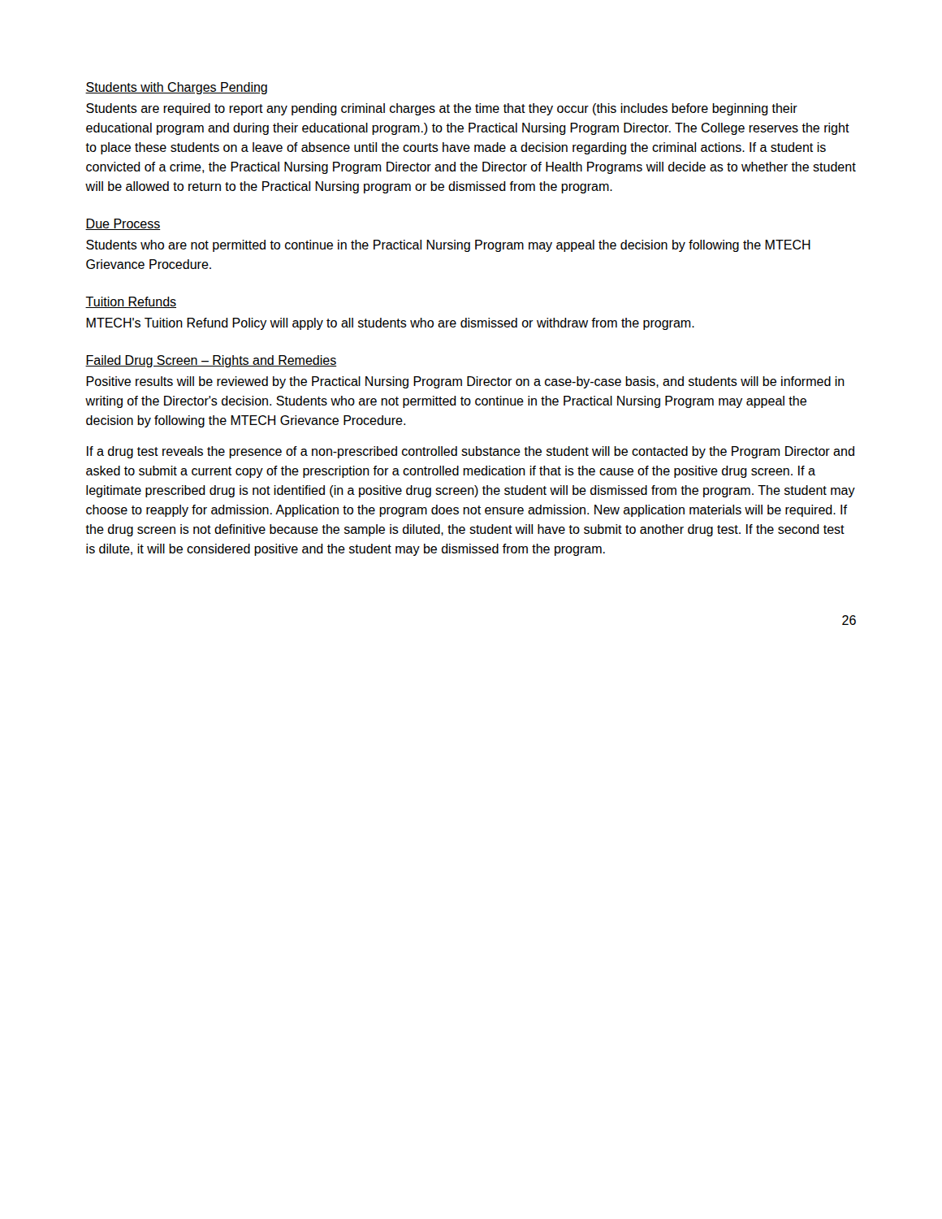Students with Charges Pending
Students are required to report any pending criminal charges at the time that they occur (this includes before beginning their educational program and during their educational program.) to the Practical Nursing Program Director. The College reserves the right to place these students on a leave of absence until the courts have made a decision regarding the criminal actions. If a student is convicted of a crime, the Practical Nursing Program Director and the Director of Health Programs will decide as to whether the student will be allowed to return to the Practical Nursing program or be dismissed from the program.
Due Process
Students who are not permitted to continue in the Practical Nursing Program may appeal the decision by following the MTECH Grievance Procedure.
Tuition Refunds
MTECH's Tuition Refund Policy will apply to all students who are dismissed or withdraw from the program.
Failed Drug Screen – Rights and Remedies
Positive results will be reviewed by the Practical Nursing Program Director on a case-by-case basis, and students will be informed in writing of the Director's decision. Students who are not permitted to continue in the Practical Nursing Program may appeal the decision by following the MTECH Grievance Procedure.
If a drug test reveals the presence of a non-prescribed controlled substance the student will be contacted by the Program Director and asked to submit a current copy of the prescription for a controlled medication if that is the cause of the positive drug screen. If a legitimate prescribed drug is not identified (in a positive drug screen) the student will be dismissed from the program. The student may choose to reapply for admission. Application to the program does not ensure admission. New application materials will be required. If the drug screen is not definitive because the sample is diluted, the student will have to submit to another drug test. If the second test is dilute, it will be considered positive and the student may be dismissed from the program.
26